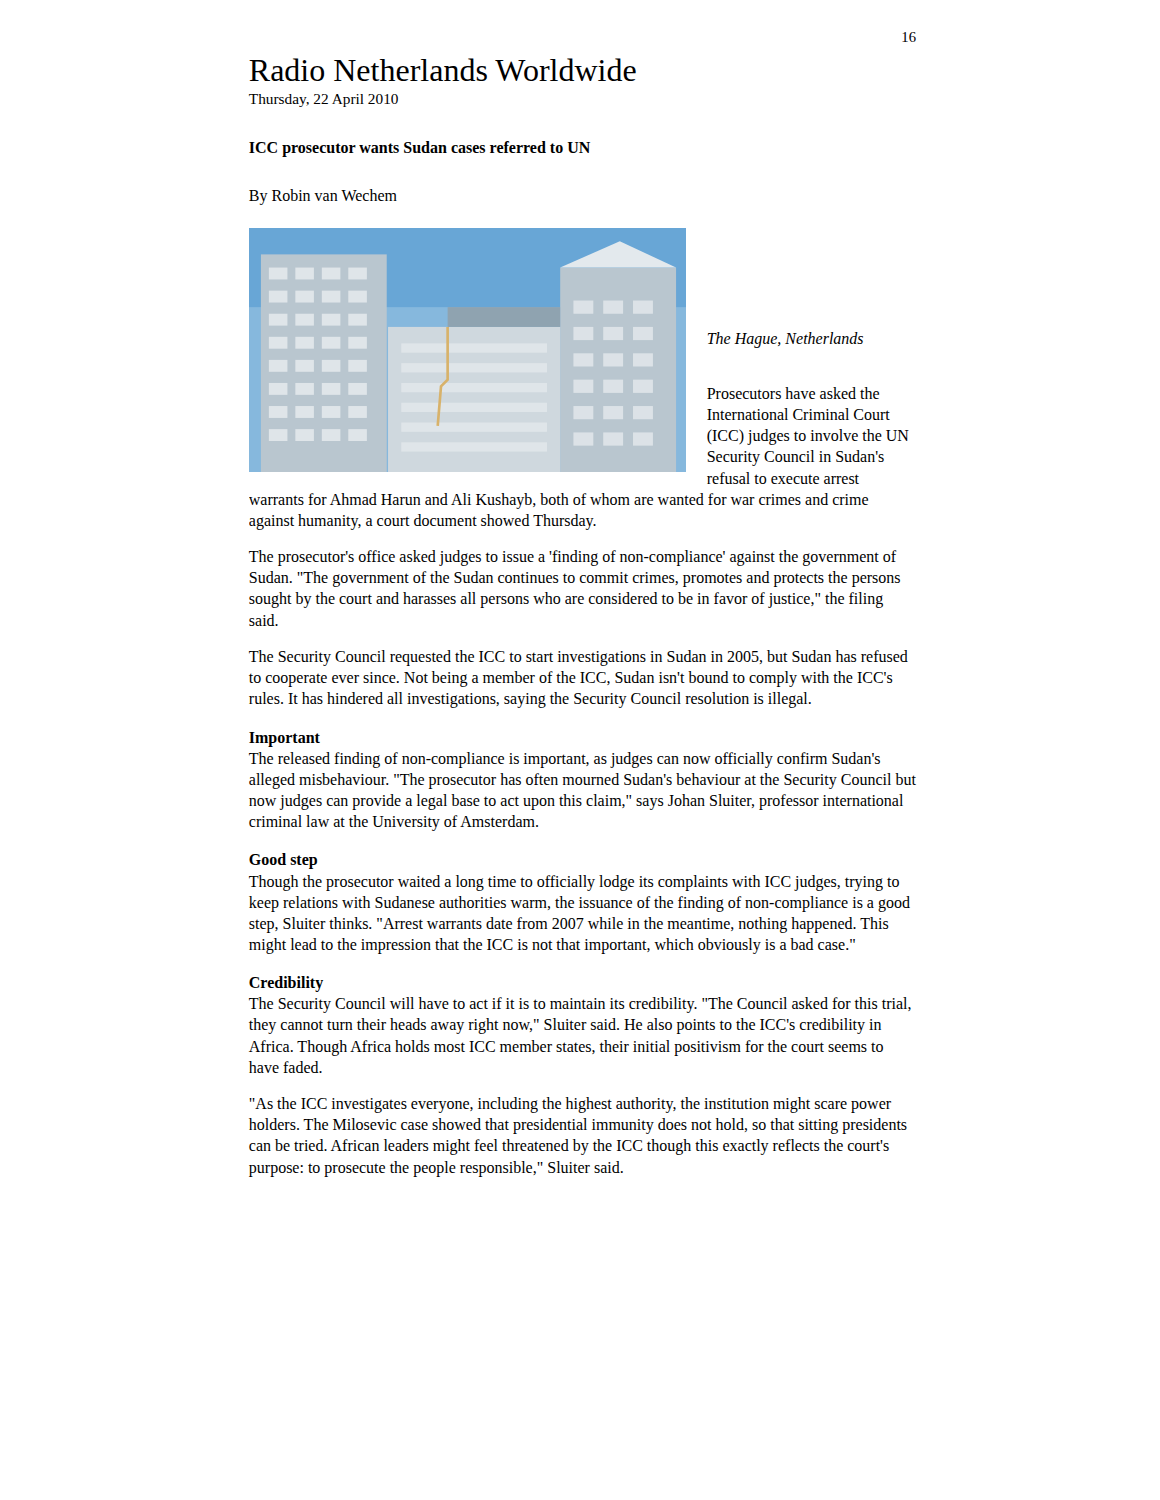16
Radio Netherlands Worldwide
Thursday, 22 April 2010
ICC prosecutor wants Sudan cases referred to UN
By Robin van Wechem
The Hague, Netherlands
Prosecutors have asked the International Criminal Court (ICC) judges to involve the UN Security Council in Sudan's refusal to execute arrest warrants for Ahmad Harun and Ali Kushayb, both of whom are wanted for war crimes and crime against humanity, a court document showed Thursday.
The prosecutor's office asked judges to issue a 'finding of non-compliance' against the government of Sudan. "The government of the Sudan continues to commit crimes, promotes and protects the persons sought by the court and harasses all persons who are considered to be in favor of justice," the filing said.
The Security Council requested the ICC to start investigations in Sudan in 2005, but Sudan has refused to cooperate ever since. Not being a member of the ICC, Sudan isn't bound to comply with the ICC's rules. It has hindered all investigations, saying the Security Council resolution is illegal.
Important
The released finding of non-compliance is important, as judges can now officially confirm Sudan's alleged misbehaviour. "The prosecutor has often mourned Sudan's behaviour at the Security Council but now judges can provide a legal base to act upon this claim," says Johan Sluiter, professor international criminal law at the University of Amsterdam.
Good step
Though the prosecutor waited a long time to officially lodge its complaints with ICC judges, trying to keep relations with Sudanese authorities warm, the issuance of the finding of non-compliance is a good step, Sluiter thinks. "Arrest warrants date from 2007 while in the meantime, nothing happened. This might lead to the impression that the ICC is not that important, which obviously is a bad case."
Credibility
The Security Council will have to act if it is to maintain its credibility. "The Council asked for this trial, they cannot turn their heads away right now," Sluiter said. He also points to the ICC's credibility in Africa. Though Africa holds most ICC member states, their initial positivism for the court seems to have faded.
"As the ICC investigates everyone, including the highest authority, the institution might scare power holders. The Milosevic case showed that presidential immunity does not hold, so that sitting presidents can be tried. African leaders might feel threatened by the ICC though this exactly reflects the court's purpose: to prosecute the people responsible," Sluiter said.